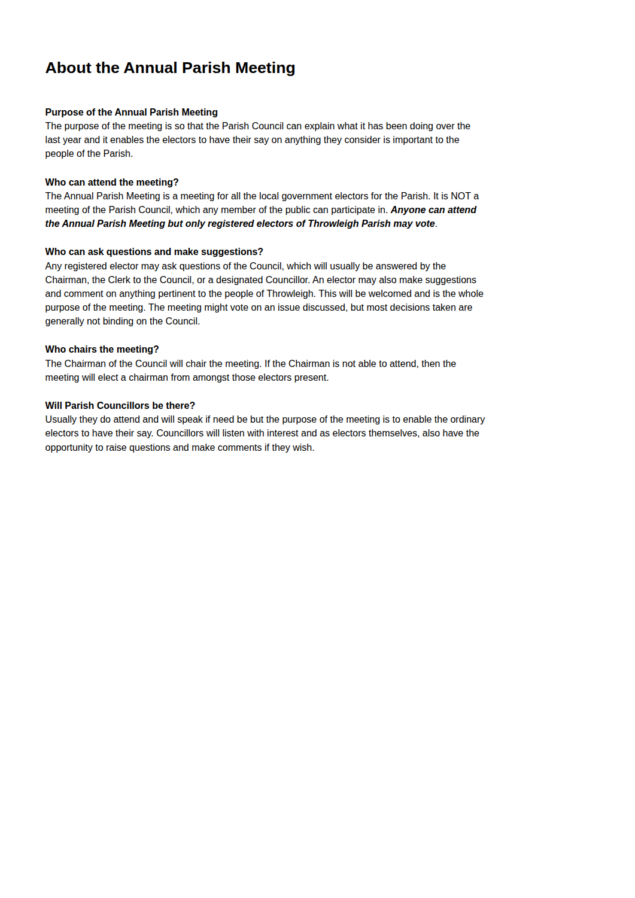About the Annual Parish Meeting
Purpose of the Annual Parish Meeting
The purpose of the meeting is so that the Parish Council can explain what it has been doing over the last year and it enables the electors to have their say on anything they consider is important to the people of the Parish.
Who can attend the meeting?
The Annual Parish Meeting is a meeting for all the local government electors for the Parish. It is NOT a meeting of the Parish Council, which any member of the public can participate in. Anyone can attend the Annual Parish Meeting but only registered electors of Throwleigh Parish may vote.
Who can ask questions and make suggestions?
Any registered elector may ask questions of the Council, which will usually be answered by the Chairman, the Clerk to the Council, or a designated Councillor. An elector may also make suggestions and comment on anything pertinent to the people of Throwleigh. This will be welcomed and is the whole purpose of the meeting. The meeting might vote on an issue discussed, but most decisions taken are generally not binding on the Council.
Who chairs the meeting?
The Chairman of the Council will chair the meeting. If the Chairman is not able to attend, then the meeting will elect a chairman from amongst those electors present.
Will Parish Councillors be there?
Usually they do attend and will speak if need be but the purpose of the meeting is to enable the ordinary electors to have their say. Councillors will listen with interest and as electors themselves, also have the opportunity to raise questions and make comments if they wish.